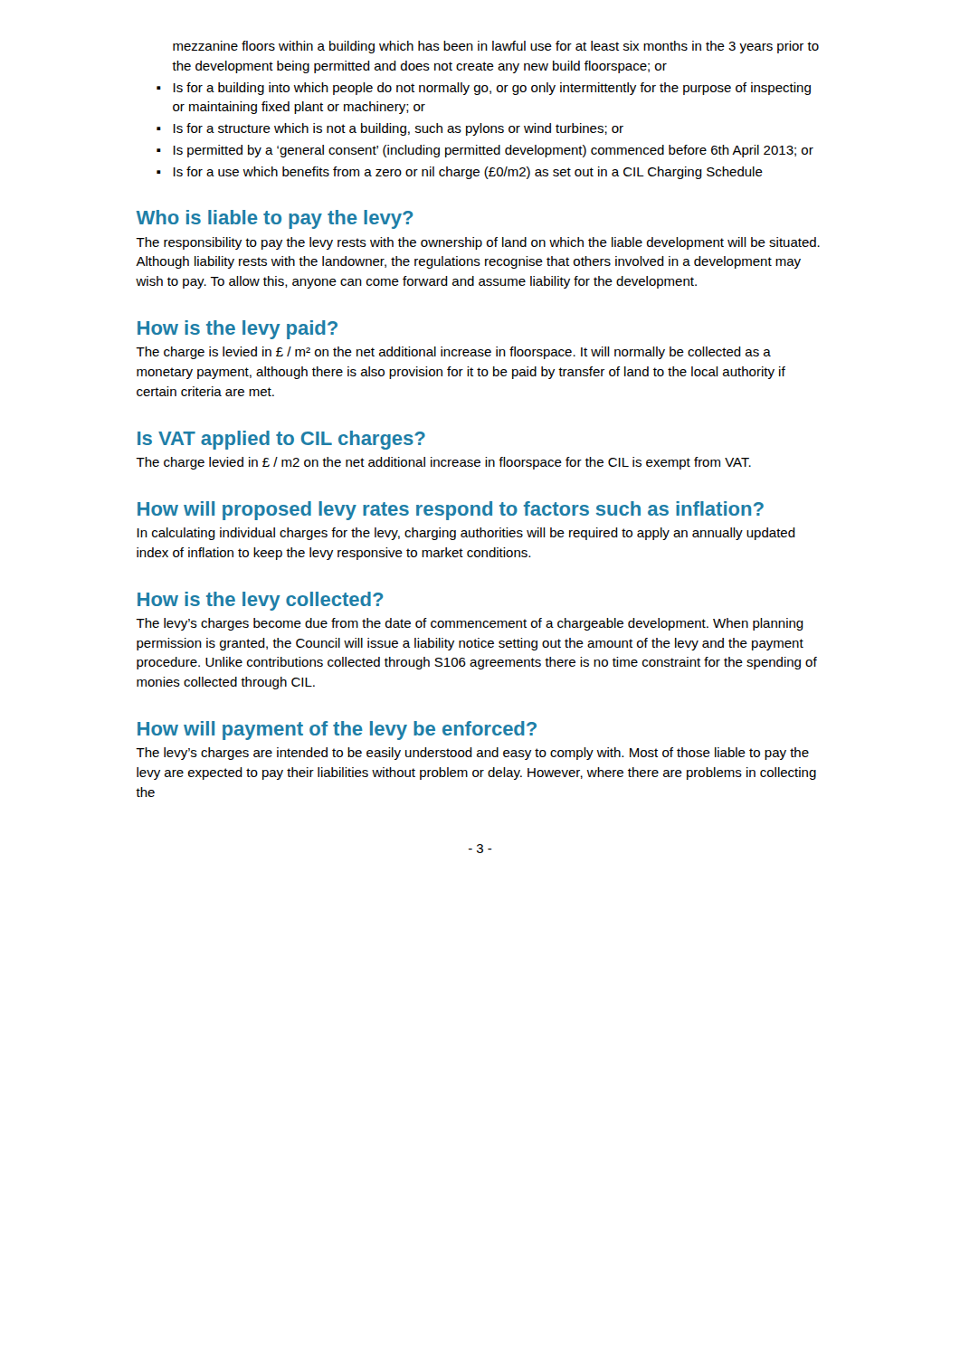mezzanine floors within a building which has been in lawful use for at least six months in the 3 years prior to the development being permitted and does not create any new build floorspace; or
Is for a building into which people do not normally go, or go only intermittently for the purpose of inspecting or maintaining fixed plant or machinery; or
Is for a structure which is not a building, such as pylons or wind turbines; or
Is permitted by a ‘general consent’ (including permitted development) commenced before 6th April 2013; or
Is for a use which benefits from a zero or nil charge (£0/m2) as set out in a CIL Charging Schedule
Who is liable to pay the levy?
The responsibility to pay the levy rests with the ownership of land on which the liable development will be situated. Although liability rests with the landowner, the regulations recognise that others involved in a development may wish to pay. To allow this, anyone can come forward and assume liability for the development.
How is the levy paid?
The charge is levied in £ / m² on the net additional increase in floorspace. It will normally be collected as a monetary payment, although there is also provision for it to be paid by transfer of land to the local authority if certain criteria are met.
Is VAT applied to CIL charges?
The charge levied in £ / m2 on the net additional increase in floorspace for the CIL is exempt from VAT.
How will proposed levy rates respond to factors such as inflation?
In calculating individual charges for the levy, charging authorities will be required to apply an annually updated index of inflation to keep the levy responsive to market conditions.
How is the levy collected?
The levy’s charges become due from the date of commencement of a chargeable development. When planning permission is granted, the Council will issue a liability notice setting out the amount of the levy and the payment procedure. Unlike contributions collected through S106 agreements there is no time constraint for the spending of monies collected through CIL.
How will payment of the levy be enforced?
The levy’s charges are intended to be easily understood and easy to comply with. Most of those liable to pay the levy are expected to pay their liabilities without problem or delay. However, where there are problems in collecting the
- 3 -